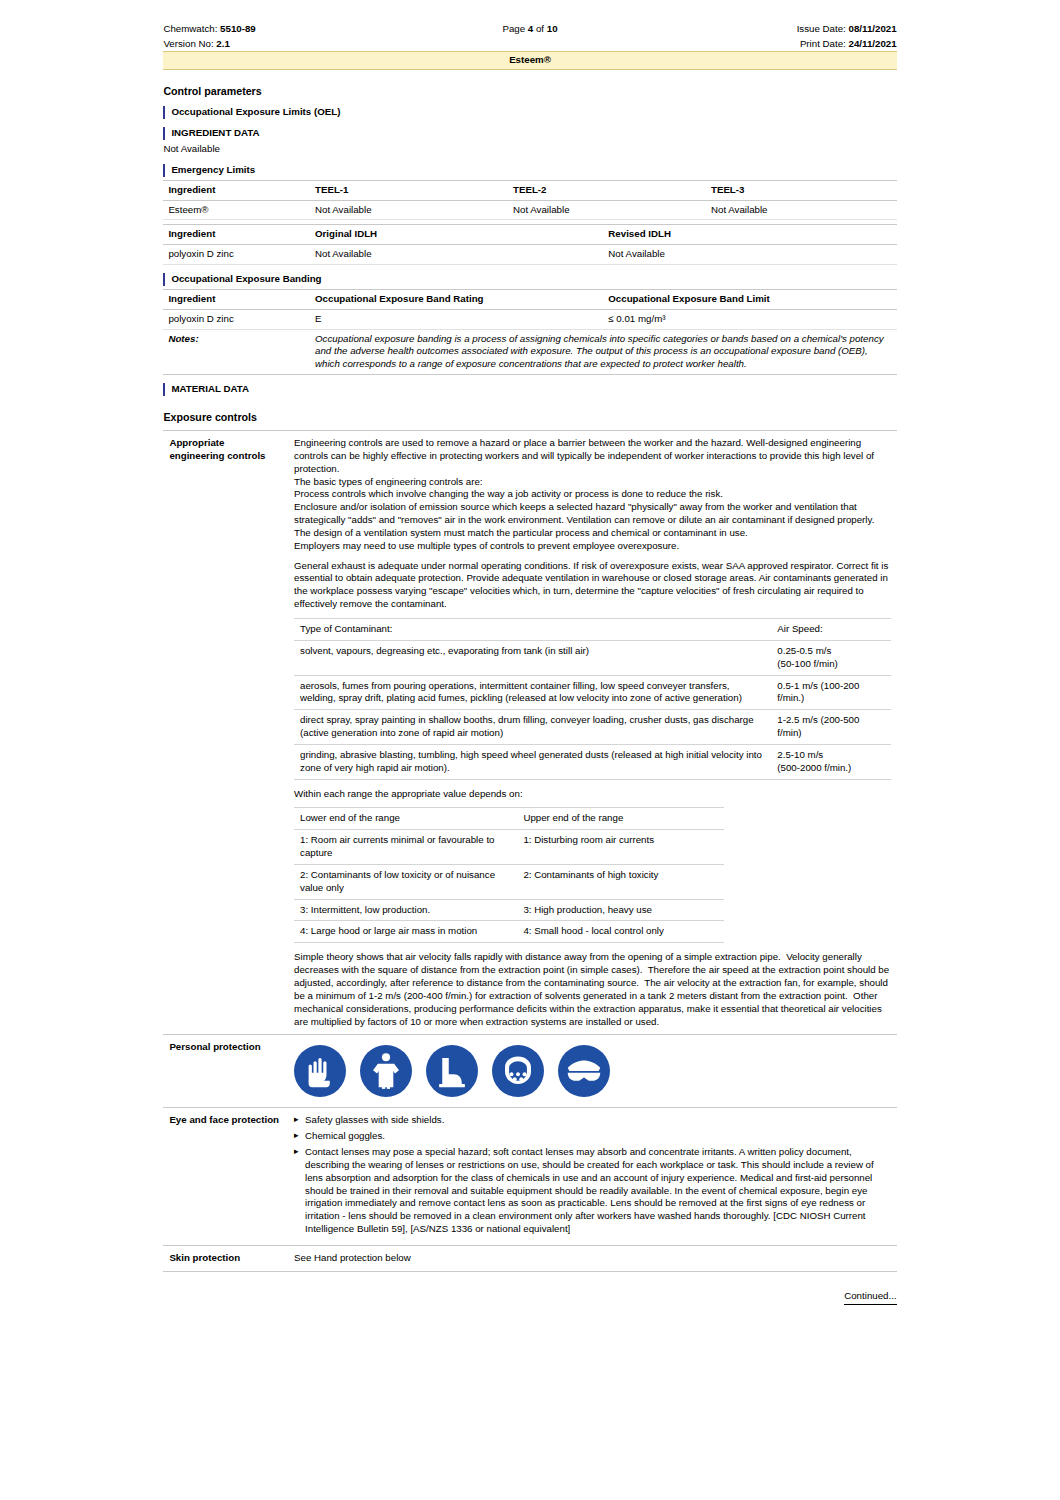Chemwatch: 5510-89
Page 4 of 10
Issue Date: 08/11/2021
Version No: 2.1
Print Date: 24/11/2021
Esteem®
Control parameters
Occupational Exposure Limits (OEL)
INGREDIENT DATA
Not Available
Emergency Limits
| Ingredient | TEEL-1 | TEEL-2 | TEEL-3 |
| --- | --- | --- | --- |
| Esteem® | Not Available | Not Available | Not Available |
| Ingredient | Original IDLH | Revised IDLH |
| --- | --- | --- |
| polyoxin D zinc | Not Available | Not Available |
Occupational Exposure Banding
| Ingredient | Occupational Exposure Band Rating | Occupational Exposure Band Limit |
| --- | --- | --- |
| polyoxin D zinc | E | ≤ 0.01 mg/m³ |
| Notes: | Occupational exposure banding is a process of assigning chemicals into specific categories or bands based on a chemical's potency and the adverse health outcomes associated with exposure. The output of this process is an occupational exposure band (OEB), which corresponds to a range of exposure concentrations that are expected to protect worker health. |
MATERIAL DATA
Exposure controls
| Appropriate engineering controls | Engineering controls are used to remove a hazard or place a barrier between the worker and the hazard. Well-designed engineering controls can be highly effective in protecting workers and will typically be independent of worker interactions to provide this high level of protection. The basic types of engineering controls are: Process controls which involve changing the way a job activity or process is done to reduce the risk. Enclosure and/or isolation of emission source which keeps a selected hazard "physically" away from the worker and ventilation that strategically "adds" and "removes" air in the work environment. Ventilation can remove or dilute an air contaminant if designed properly. The design of a ventilation system must match the particular process and chemical or contaminant in use. Employers may need to use multiple types of controls to prevent employee overexposure. General exhaust is adequate under normal operating conditions. If risk of overexposure exists, wear SAA approved respirator. Correct fit is essential to obtain adequate protection. Provide adequate ventilation in warehouse or closed storage areas. Air contaminants generated in the workplace possess varying "escape" velocities which, in turn, determine the "capture velocities" of fresh circulating air required to effectively remove the contaminant. / Type of Contaminant: / Air Speed: / / --- / --- / / solvent, vapours, degreasing etc., evaporating from tank (in still air) / 0.25-0.5 m/s (50-100 f/min) / / aerosols, fumes from pouring operations, intermittent container filling, low speed conveyer transfers, welding, spray drift, plating acid fumes, pickling (released at low velocity into zone of active generation) / 0.5-1 m/s (100-200 f/min.) / / direct spray, spray painting in shallow booths, drum filling, conveyer loading, crusher dusts, gas discharge (active generation into zone of rapid air motion) / 1-2.5 m/s (200-500 f/min) / / grinding, abrasive blasting, tumbling, high speed wheel generated dusts (released at high initial velocity into zone of very high rapid air motion). / 2.5-10 m/s (500-2000 f/min.) / Within each range the appropriate value depends on: / Lower end of the range / Upper end of the range / / --- / --- / / 1: Room air currents minimal or favourable to capture / 1: Disturbing room air currents / / 2: Contaminants of low toxicity or of nuisance value only / 2: Contaminants of high toxicity / / 3: Intermittent, low production. / 3: High production, heavy use / / 4: Large hood or large air mass in motion / 4: Small hood - local control only / Simple theory shows that air velocity falls rapidly with distance away from the opening of a simple extraction pipe. Velocity generally decreases with the square of distance from the extraction point (in simple cases). Therefore the air speed at the extraction point should be adjusted, accordingly, after reference to distance from the contaminating source. The air velocity at the extraction fan, for example, should be a minimum of 1-2 m/s (200-400 f/min.) for extraction of solvents generated in a tank 2 meters distant from the extraction point. Other mechanical considerations, producing performance deficits within the extraction apparatus, make it essential that theoretical air velocities are multiplied by factors of 10 or more when extraction systems are installed or used. |
| Personal protection | |
| Eye and face protection | Safety glasses with side shields. Chemical goggles. Contact lenses may pose a special hazard; soft contact lenses may absorb and concentrate irritants. A written policy document, describing the wearing of lenses or restrictions on use, should be created for each workplace or task. This should include a review of lens absorption and adsorption for the class of chemicals in use and an account of injury experience. Medical and first-aid personnel should be trained in their removal and suitable equipment should be readily available. In the event of chemical exposure, begin eye irrigation immediately and remove contact lens as soon as practicable. Lens should be removed at the first signs of eye redness or irritation - lens should be removed in a clean environment only after workers have washed hands thoroughly. [CDC NIOSH Current Intelligence Bulletin 59], [AS/NZS 1336 or national equivalent] |
| Skin protection | See Hand protection below |
Continued...